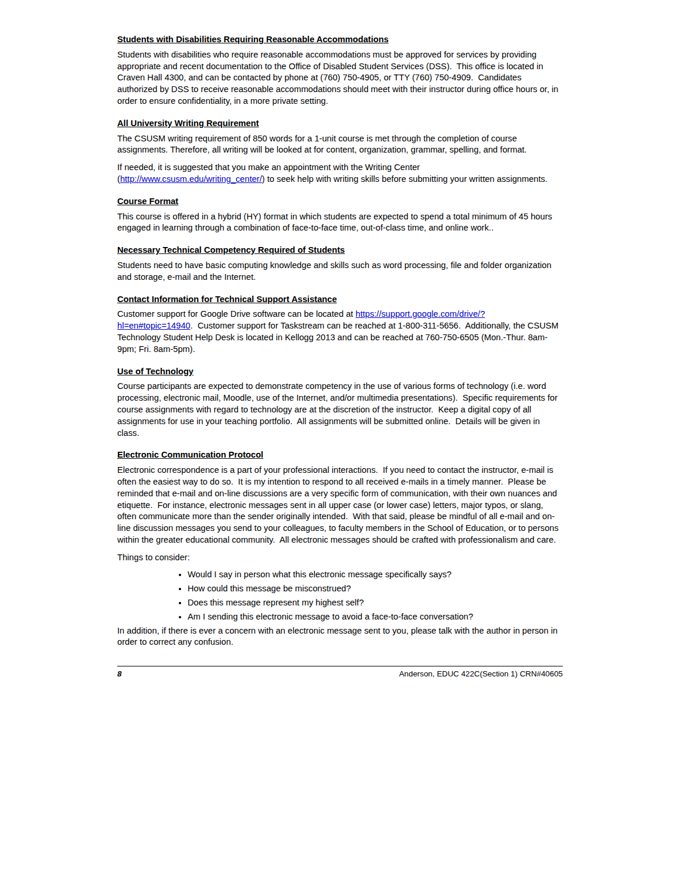Students with Disabilities Requiring Reasonable Accommodations
Students with disabilities who require reasonable accommodations must be approved for services by providing appropriate and recent documentation to the Office of Disabled Student Services (DSS). This office is located in Craven Hall 4300, and can be contacted by phone at (760) 750-4905, or TTY (760) 750-4909. Candidates authorized by DSS to receive reasonable accommodations should meet with their instructor during office hours or, in order to ensure confidentiality, in a more private setting.
All University Writing Requirement
The CSUSM writing requirement of 850 words for a 1-unit course is met through the completion of course assignments. Therefore, all writing will be looked at for content, organization, grammar, spelling, and format.
If needed, it is suggested that you make an appointment with the Writing Center (http://www.csusm.edu/writing_center/) to seek help with writing skills before submitting your written assignments.
Course Format
This course is offered in a hybrid (HY) format in which students are expected to spend a total minimum of 45 hours engaged in learning through a combination of face-to-face time, out-of-class time, and online work..
Necessary Technical Competency Required of Students
Students need to have basic computing knowledge and skills such as word processing, file and folder organization and storage, e-mail and the Internet.
Contact Information for Technical Support Assistance
Customer support for Google Drive software can be located at https://support.google.com/drive/?hl=en#topic=14940. Customer support for Taskstream can be reached at 1-800-311-5656. Additionally, the CSUSM Technology Student Help Desk is located in Kellogg 2013 and can be reached at 760-750-6505 (Mon.-Thur. 8am-9pm; Fri. 8am-5pm).
Use of Technology
Course participants are expected to demonstrate competency in the use of various forms of technology (i.e. word processing, electronic mail, Moodle, use of the Internet, and/or multimedia presentations). Specific requirements for course assignments with regard to technology are at the discretion of the instructor. Keep a digital copy of all assignments for use in your teaching portfolio. All assignments will be submitted online. Details will be given in class.
Electronic Communication Protocol
Electronic correspondence is a part of your professional interactions. If you need to contact the instructor, e-mail is often the easiest way to do so. It is my intention to respond to all received e-mails in a timely manner. Please be reminded that e-mail and on-line discussions are a very specific form of communication, with their own nuances and etiquette. For instance, electronic messages sent in all upper case (or lower case) letters, major typos, or slang, often communicate more than the sender originally intended. With that said, please be mindful of all e-mail and on-line discussion messages you send to your colleagues, to faculty members in the School of Education, or to persons within the greater educational community. All electronic messages should be crafted with professionalism and care.
Things to consider:
Would I say in person what this electronic message specifically says?
How could this message be misconstrued?
Does this message represent my highest self?
Am I sending this electronic message to avoid a face-to-face conversation?
In addition, if there is ever a concern with an electronic message sent to you, please talk with the author in person in order to correct any confusion.
8 Anderson, EDUC 422C(Section 1) CRN#40605